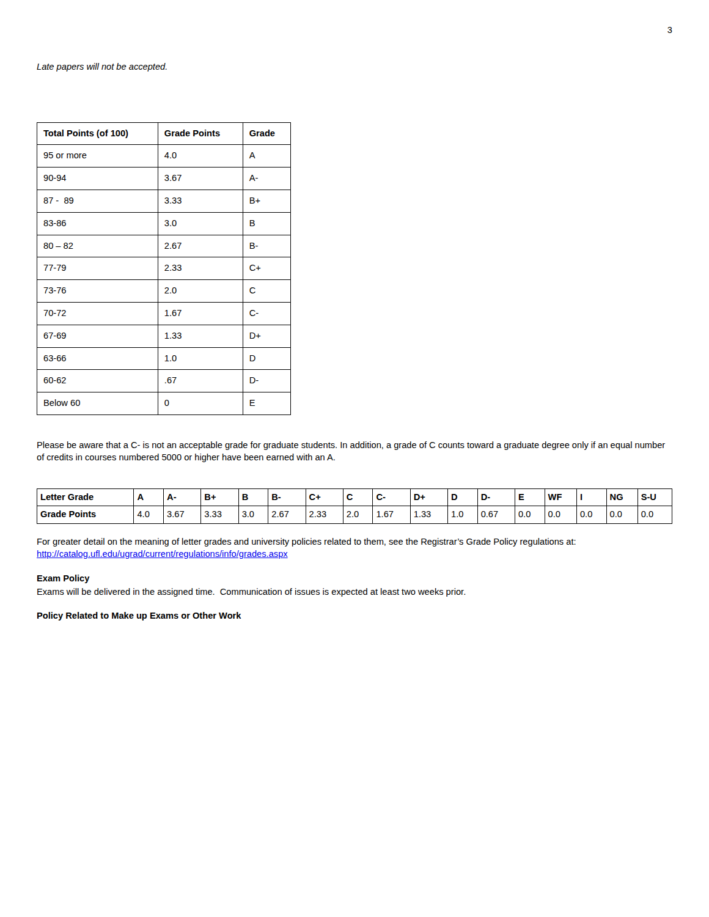3
Late papers will not be accepted.
| Total Points (of 100) | Grade Points | Grade |
| --- | --- | --- |
| 95 or more | 4.0 | A |
| 90-94 | 3.67 | A- |
| 87 - 89 | 3.33 | B+ |
| 83-86 | 3.0 | B |
| 80 – 82 | 2.67 | B- |
| 77-79 | 2.33 | C+ |
| 73-76 | 2.0 | C |
| 70-72 | 1.67 | C- |
| 67-69 | 1.33 | D+ |
| 63-66 | 1.0 | D |
| 60-62 | .67 | D- |
| Below 60 | 0 | E |
Please be aware that a C- is not an acceptable grade for graduate students. In addition, a grade of C counts toward a graduate degree only if an equal number of credits in courses numbered 5000 or higher have been earned with an A.
| Letter Grade | A | A- | B+ | B | B- | C+ | C | C- | D+ | D | D- | E | WF | I | NG | S-U |
| --- | --- | --- | --- | --- | --- | --- | --- | --- | --- | --- | --- | --- | --- | --- | --- | --- |
| Grade Points | 4.0 | 3.67 | 3.33 | 3.0 | 2.67 | 2.33 | 2.0 | 1.67 | 1.33 | 1.0 | 0.67 | 0.0 | 0.0 | 0.0 | 0.0 | 0.0 |
For greater detail on the meaning of letter grades and university policies related to them, see the Registrar’s Grade Policy regulations at:
http://catalog.ufl.edu/ugrad/current/regulations/info/grades.aspx
Exam Policy
Exams will be delivered in the assigned time. Communication of issues is expected at least two weeks prior.
Policy Related to Make up Exams or Other Work